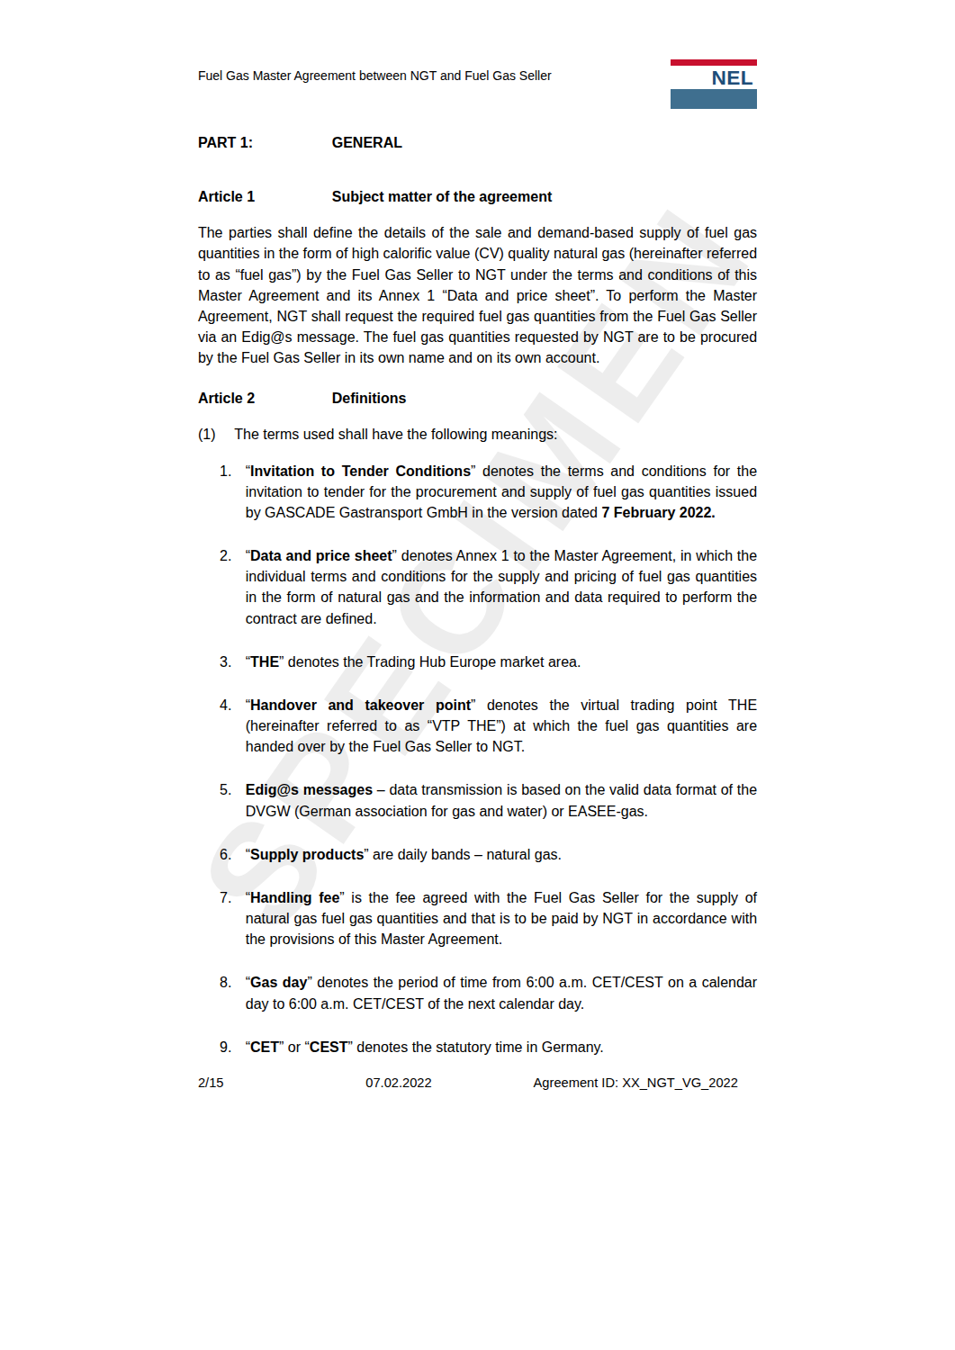SPECIMEN
Fuel Gas Master Agreement between NGT and Fuel Gas Seller
NEL
PART 1: GENERAL
Article 1 Subject matter of the agreement
The parties shall define the details of the sale and demand-based supply of fuel gas quantities in the form of high calorific value (CV) quality natural gas (hereinafter referred to as “fuel gas”) by the Fuel Gas Seller to NGT under the terms and conditions of this Master Agreement and its Annex 1 “Data and price sheet”. To perform the Master Agreement, NGT shall request the required fuel gas quantities from the Fuel Gas Seller via an Edig@s message. The fuel gas quantities requested by NGT are to be procured by the Fuel Gas Seller in its own name and on its own account.
Article 2 Definitions
(1)
The terms used shall have the following meanings:
1.
“Invitation to Tender Conditions” denotes the terms and conditions for the invitation to tender for the procurement and supply of fuel gas quantities issued by GASCADE Gastransport GmbH in the version dated 7 February 2022.
2.
“Data and price sheet” denotes Annex 1 to the Master Agreement, in which the individual terms and conditions for the supply and pricing of fuel gas quantities in the form of natural gas and the information and data required to perform the contract are defined.
3.
“THE” denotes the Trading Hub Europe market area.
4.
“Handover and takeover point” denotes the virtual trading point THE (hereinafter referred to as “VTP THE”) at which the fuel gas quantities are handed over by the Fuel Gas Seller to NGT.
5.
Edig@s messages – data transmission is based on the valid data format of the DVGW (German association for gas and water) or EASEE-gas.
6.
“Supply products” are daily bands – natural gas.
7.
“Handling fee” is the fee agreed with the Fuel Gas Seller for the supply of natural gas fuel gas quantities and that is to be paid by NGT in accordance with the provisions of this Master Agreement.
8.
“Gas day” denotes the period of time from 6:00 a.m. CET/CEST on a calendar day to 6:00 a.m. CET/CEST of the next calendar day.
9.
“CET” or “CEST” denotes the statutory time in Germany.
2/15
07.02.2022
Agreement ID: XX_NGT_VG_2022